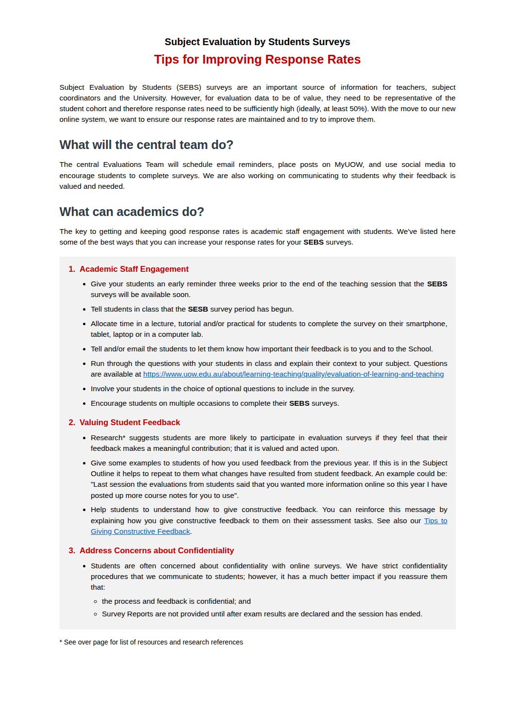Subject Evaluation by Students Surveys
Tips for Improving Response Rates
Subject Evaluation by Students (SEBS) surveys are an important source of information for teachers, subject coordinators and the University. However, for evaluation data to be of value, they need to be representative of the student cohort and therefore response rates need to be sufficiently high (ideally, at least 50%). With the move to our new online system, we want to ensure our response rates are maintained and to try to improve them.
What will the central team do?
The central Evaluations Team will schedule email reminders, place posts on MyUOW, and use social media to encourage students to complete surveys. We are also working on communicating to students why their feedback is valued and needed.
What can academics do?
The key to getting and keeping good response rates is academic staff engagement with students. We've listed here some of the best ways that you can increase your response rates for your SEBS surveys.
Academic Staff Engagement
Give your students an early reminder three weeks prior to the end of the teaching session that the SEBS surveys will be available soon.
Tell students in class that the SESB survey period has begun.
Allocate time in a lecture, tutorial and/or practical for students to complete the survey on their smartphone, tablet, laptop or in a computer lab.
Tell and/or email the students to let them know how important their feedback is to you and to the School.
Run through the questions with your students in class and explain their context to your subject. Questions are available at https://www.uow.edu.au/about/learning-teaching/quality/evaluation-of-learning-and-teaching
Involve your students in the choice of optional questions to include in the survey.
Encourage students on multiple occasions to complete their SEBS surveys.
Valuing Student Feedback
Research* suggests students are more likely to participate in evaluation surveys if they feel that their feedback makes a meaningful contribution; that it is valued and acted upon.
Give some examples to students of how you used feedback from the previous year. If this is in the Subject Outline it helps to repeat to them what changes have resulted from student feedback. An example could be: "Last session the evaluations from students said that you wanted more information online so this year I have posted up more course notes for you to use".
Help students to understand how to give constructive feedback. You can reinforce this message by explaining how you give constructive feedback to them on their assessment tasks. See also our Tips to Giving Constructive Feedback.
Address Concerns about Confidentiality
Students are often concerned about confidentiality with online surveys. We have strict confidentiality procedures that we communicate to students; however, it has a much better impact if you reassure them that:
the process and feedback is confidential; and
Survey Reports are not provided until after exam results are declared and the session has ended.
* See over page for list of resources and research references